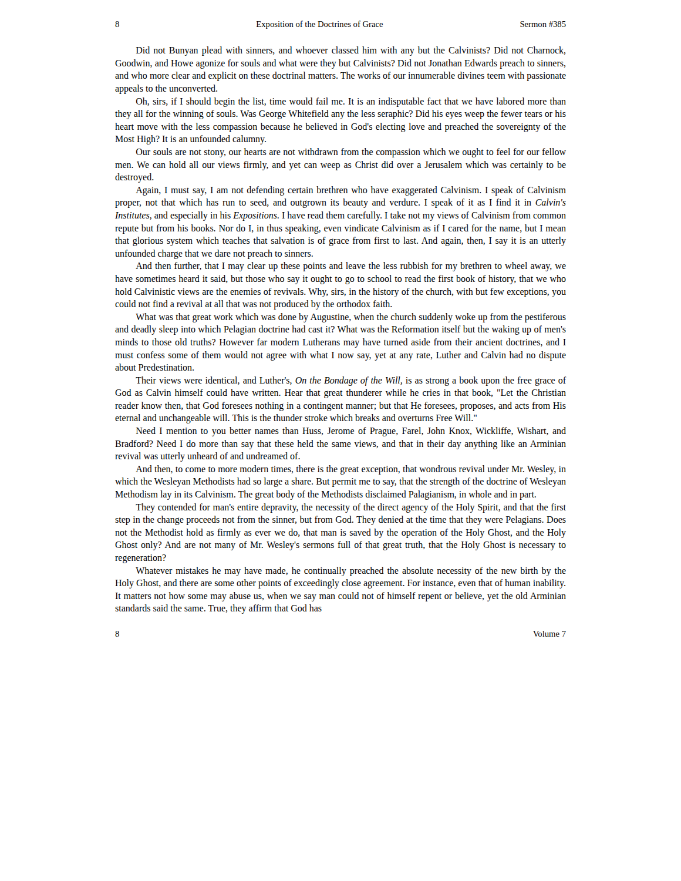8 Exposition of the Doctrines of Grace Sermon #385
Did not Bunyan plead with sinners, and whoever classed him with any but the Calvinists? Did not Charnock, Goodwin, and Howe agonize for souls and what were they but Calvinists? Did not Jonathan Edwards preach to sinners, and who more clear and explicit on these doctrinal matters. The works of our innumerable divines teem with passionate appeals to the unconverted.
Oh, sirs, if I should begin the list, time would fail me. It is an indisputable fact that we have labored more than they all for the winning of souls. Was George Whitefield any the less seraphic? Did his eyes weep the fewer tears or his heart move with the less compassion because he believed in God's electing love and preached the sovereignty of the Most High? It is an unfounded calumny.
Our souls are not stony, our hearts are not withdrawn from the compassion which we ought to feel for our fellow men. We can hold all our views firmly, and yet can weep as Christ did over a Jerusalem which was certainly to be destroyed.
Again, I must say, I am not defending certain brethren who have exaggerated Calvinism. I speak of Calvinism proper, not that which has run to seed, and outgrown its beauty and verdure. I speak of it as I find it in Calvin's Institutes, and especially in his Expositions. I have read them carefully. I take not my views of Calvinism from common repute but from his books. Nor do I, in thus speaking, even vindicate Calvinism as if I cared for the name, but I mean that glorious system which teaches that salvation is of grace from first to last. And again, then, I say it is an utterly unfounded charge that we dare not preach to sinners.
And then further, that I may clear up these points and leave the less rubbish for my brethren to wheel away, we have sometimes heard it said, but those who say it ought to go to school to read the first book of history, that we who hold Calvinistic views are the enemies of revivals. Why, sirs, in the history of the church, with but few exceptions, you could not find a revival at all that was not produced by the orthodox faith.
What was that great work which was done by Augustine, when the church suddenly woke up from the pestiferous and deadly sleep into which Pelagian doctrine had cast it? What was the Reformation itself but the waking up of men's minds to those old truths? However far modern Lutherans may have turned aside from their ancient doctrines, and I must confess some of them would not agree with what I now say, yet at any rate, Luther and Calvin had no dispute about Predestination.
Their views were identical, and Luther's, On the Bondage of the Will, is as strong a book upon the free grace of God as Calvin himself could have written. Hear that great thunderer while he cries in that book, "Let the Christian reader know then, that God foresees nothing in a contingent manner; but that He foresees, proposes, and acts from His eternal and unchangeable will. This is the thunder stroke which breaks and overturns Free Will."
Need I mention to you better names than Huss, Jerome of Prague, Farel, John Knox, Wickliffe, Wishart, and Bradford? Need I do more than say that these held the same views, and that in their day anything like an Arminian revival was utterly unheard of and undreamed of.
And then, to come to more modern times, there is the great exception, that wondrous revival under Mr. Wesley, in which the Wesleyan Methodists had so large a share. But permit me to say, that the strength of the doctrine of Wesleyan Methodism lay in its Calvinism. The great body of the Methodists disclaimed Palagianism, in whole and in part.
They contended for man's entire depravity, the necessity of the direct agency of the Holy Spirit, and that the first step in the change proceeds not from the sinner, but from God. They denied at the time that they were Pelagians. Does not the Methodist hold as firmly as ever we do, that man is saved by the operation of the Holy Ghost, and the Holy Ghost only? And are not many of Mr. Wesley's sermons full of that great truth, that the Holy Ghost is necessary to regeneration?
Whatever mistakes he may have made, he continually preached the absolute necessity of the new birth by the Holy Ghost, and there are some other points of exceedingly close agreement. For instance, even that of human inability. It matters not how some may abuse us, when we say man could not of himself repent or believe, yet the old Arminian standards said the same. True, they affirm that God has
8 Volume 7